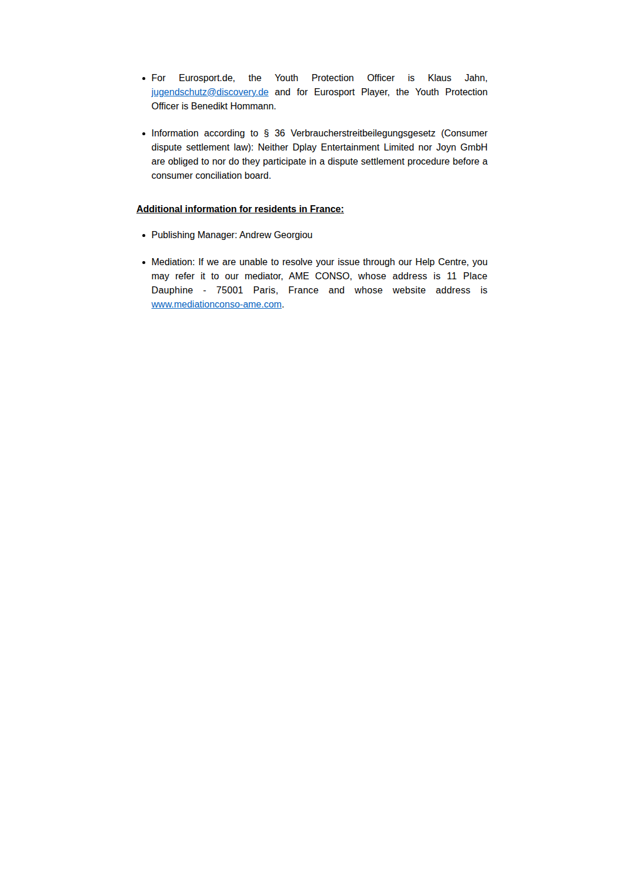For Eurosport.de, the Youth Protection Officer is Klaus Jahn, jugendschutz@discovery.de and for Eurosport Player, the Youth Protection Officer is Benedikt Hommann.
Information according to § 36 Verbraucherstreitbeilegungsgesetz (Consumer dispute settlement law): Neither Dplay Entertainment Limited nor Joyn GmbH are obliged to nor do they participate in a dispute settlement procedure before a consumer conciliation board.
Additional information for residents in France:
Publishing Manager: Andrew Georgiou
Mediation: If we are unable to resolve your issue through our Help Centre, you may refer it to our mediator, AME CONSO, whose address is 11 Place Dauphine - 75001 Paris, France and whose website address is www.mediationconso-ame.com.